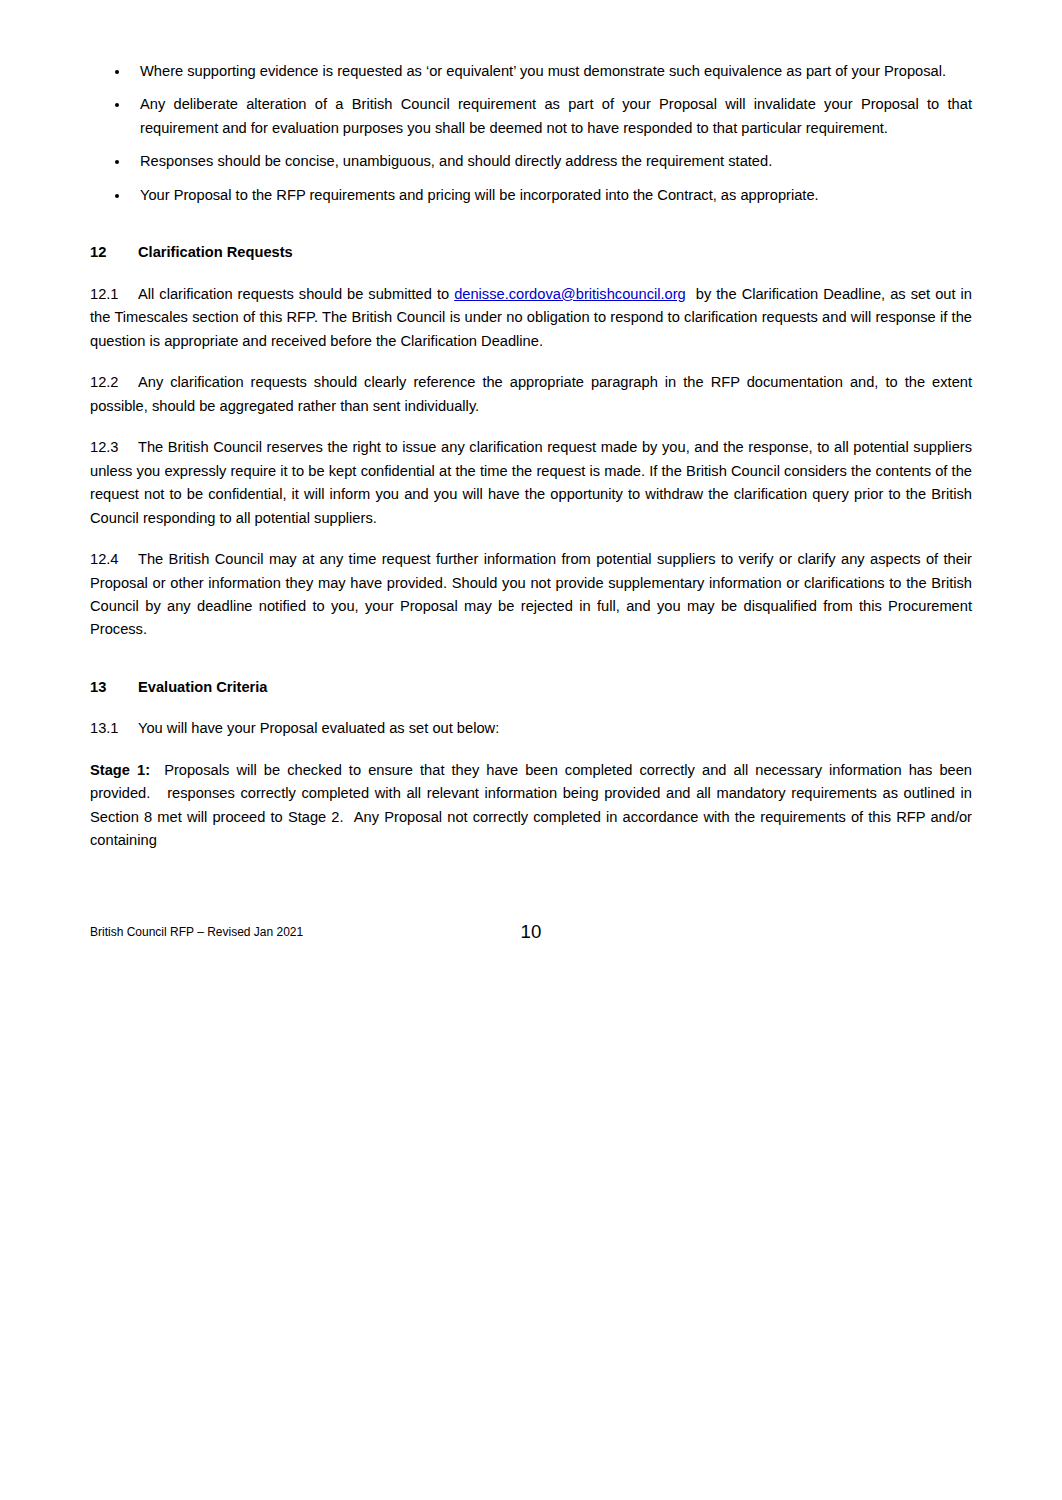Where supporting evidence is requested as ‘or equivalent’ you must demonstrate such equivalence as part of your Proposal.
Any deliberate alteration of a British Council requirement as part of your Proposal will invalidate your Proposal to that requirement and for evaluation purposes you shall be deemed not to have responded to that particular requirement.
Responses should be concise, unambiguous, and should directly address the requirement stated.
Your Proposal to the RFP requirements and pricing will be incorporated into the Contract, as appropriate.
12 Clarification Requests
12.1 All clarification requests should be submitted to denisse.cordova@britishcouncil.org by the Clarification Deadline, as set out in the Timescales section of this RFP. The British Council is under no obligation to respond to clarification requests and will response if the question is appropriate and received before the Clarification Deadline.
12.2 Any clarification requests should clearly reference the appropriate paragraph in the RFP documentation and, to the extent possible, should be aggregated rather than sent individually.
12.3 The British Council reserves the right to issue any clarification request made by you, and the response, to all potential suppliers unless you expressly require it to be kept confidential at the time the request is made. If the British Council considers the contents of the request not to be confidential, it will inform you and you will have the opportunity to withdraw the clarification query prior to the British Council responding to all potential suppliers.
12.4 The British Council may at any time request further information from potential suppliers to verify or clarify any aspects of their Proposal or other information they may have provided. Should you not provide supplementary information or clarifications to the British Council by any deadline notified to you, your Proposal may be rejected in full, and you may be disqualified from this Procurement Process.
13 Evaluation Criteria
13.1 You will have your Proposal evaluated as set out below:
Stage 1: Proposals will be checked to ensure that they have been completed correctly and all necessary information has been provided. responses correctly completed with all relevant information being provided and all mandatory requirements as outlined in Section 8 met will proceed to Stage 2. Any Proposal not correctly completed in accordance with the requirements of this RFP and/or containing
British Council RFP – Revised Jan 2021 10